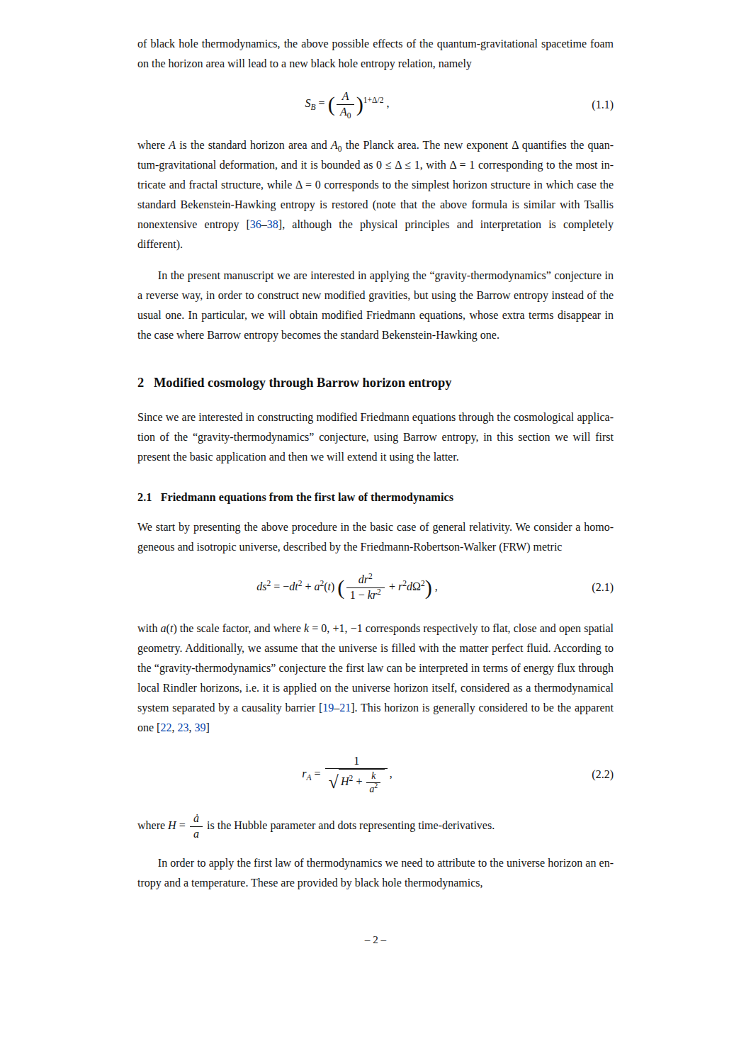of black hole thermodynamics, the above possible effects of the quantum-gravitational spacetime foam on the horizon area will lead to a new black hole entropy relation, namely
SB = (AA0) 1+Δ/2 ,
(1.1)
where A is the standard horizon area and A0 the Planck area. The new exponent Δ quantifies the quantum-gravitational deformation, and it is bounded as 0 ≤ Δ ≤ 1, with Δ = 1 corresponding to the most intricate and fractal structure, while Δ = 0 corresponds to the simplest horizon structure in which case the standard Bekenstein-Hawking entropy is restored (note that the above formula is similar with Tsallis nonextensive entropy [36–38], although the physical principles and interpretation is completely different).
In the present manuscript we are interested in applying the “gravity-thermodynamics” conjecture in a reverse way, in order to construct new modified gravities, but using the Barrow entropy instead of the usual one. In particular, we will obtain modified Friedmann equations, whose extra terms disappear in the case where Barrow entropy becomes the standard Bekenstein-Hawking one.
2 Modified cosmology through Barrow horizon entropy
Since we are interested in constructing modified Friedmann equations through the cosmological application of the “gravity-thermodynamics” conjecture, using Barrow entropy, in this section we will first present the basic application and then we will extend it using the latter.
2.1 Friedmann equations from the first law of thermodynamics
We start by presenting the above procedure in the basic case of general relativity. We consider a homogeneous and isotropic universe, described by the Friedmann-Robertson-Walker (FRW) metric
ds2 = −dt2 + a2(t) (dr21 − kr2 + r2d Ω2) ,
(2.1)
with a(t) the scale factor, and where k = 0, +1, −1 corresponds respectively to flat, close and open spatial geometry. Additionally, we assume that the universe is filled with the matter perfect fluid. According to the “gravity-thermodynamics” conjecture the first law can be interpreted in terms of energy flux through local Rindler horizons, i.e. it is applied on the universe horizon itself, considered as a thermodynamical system separated by a causality barrier [19–21]. This horizon is generally considered to be the apparent one [22, 23, 39]
rA = 1 √H2 + ka2 ,
(2.2)
where H = ȧa is the Hubble parameter and dots representing time-derivatives.
In order to apply the first law of thermodynamics we need to attribute to the universe horizon an entropy and a temperature. These are provided by black hole thermodynamics,
– 2 –